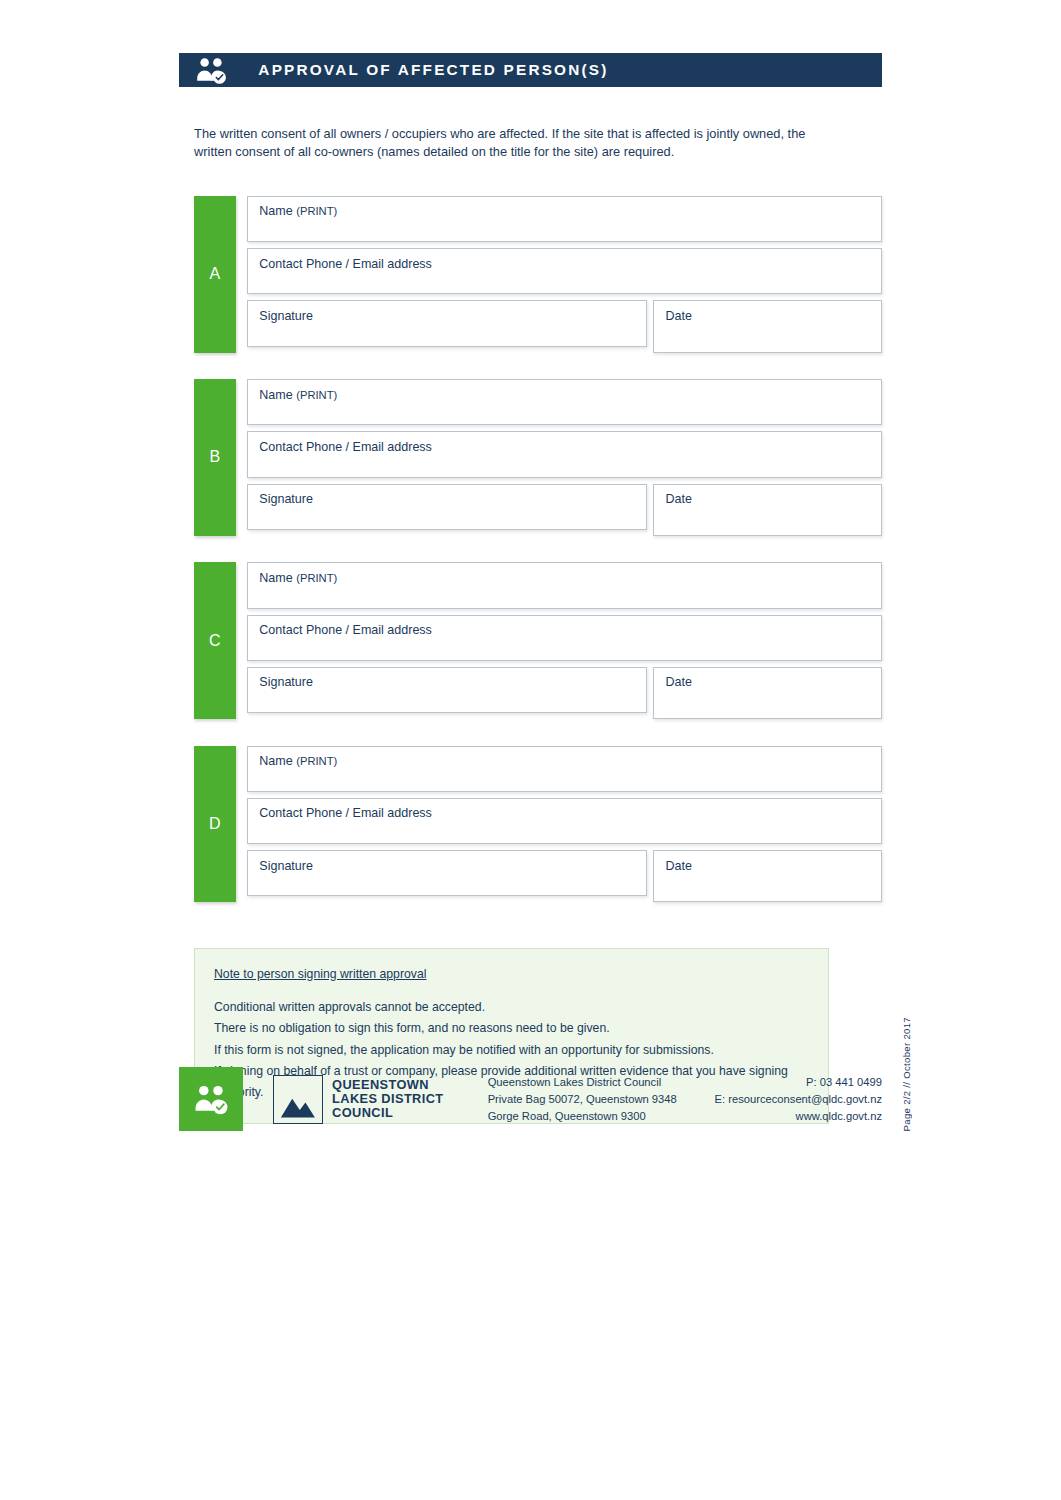Approval of Affected Person(s)
The written consent of all owners / occupiers who are affected. If the site that is affected is jointly owned, the written consent of all co-owners (names detailed on the title for the site) are required.
A
Name (PRINT)
Contact Phone / Email address
Signature
Date
B
Name (PRINT)
Contact Phone / Email address
Signature
Date
C
Name (PRINT)
Contact Phone / Email address
Signature
Date
D
Name (PRINT)
Contact Phone / Email address
Signature
Date
Note to person signing written approval
Conditional written approvals cannot be accepted.
There is no obligation to sign this form, and no reasons need to be given.
If this form is not signed, the application may be notified with an opportunity for submissions.
If signing on behalf of a trust or company, please provide additional written evidence that you have signing authority.
QUEENSTOWN
LAKES DISTRICT
COUNCIL
Queenstown Lakes District Council
Private Bag 50072, Queenstown 9348
Gorge Road, Queenstown 9300
P: 03 441 0499
E: resourceconsent@qldc.govt.nz
www.qldc.govt.nz
Page 2/2 // October 2017